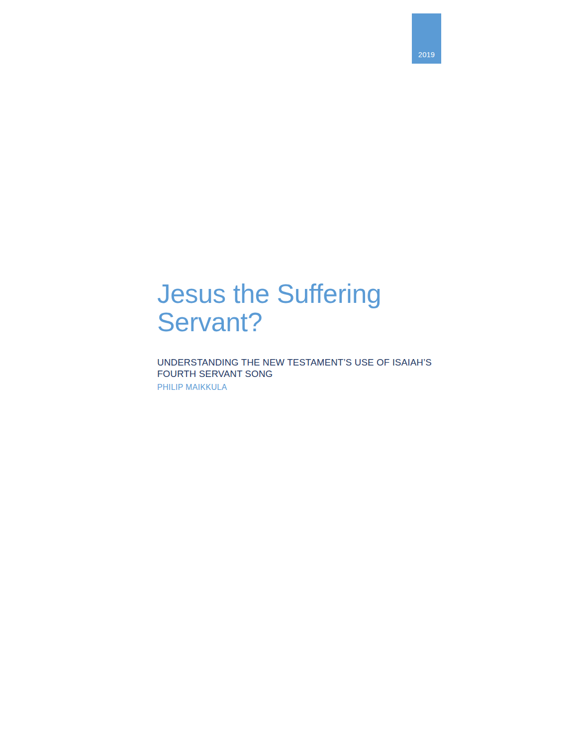2019
Jesus the Suffering Servant?
Understanding the New Testament’s use of Isaiah’s Fourth Servant Song
Philip Maikkula